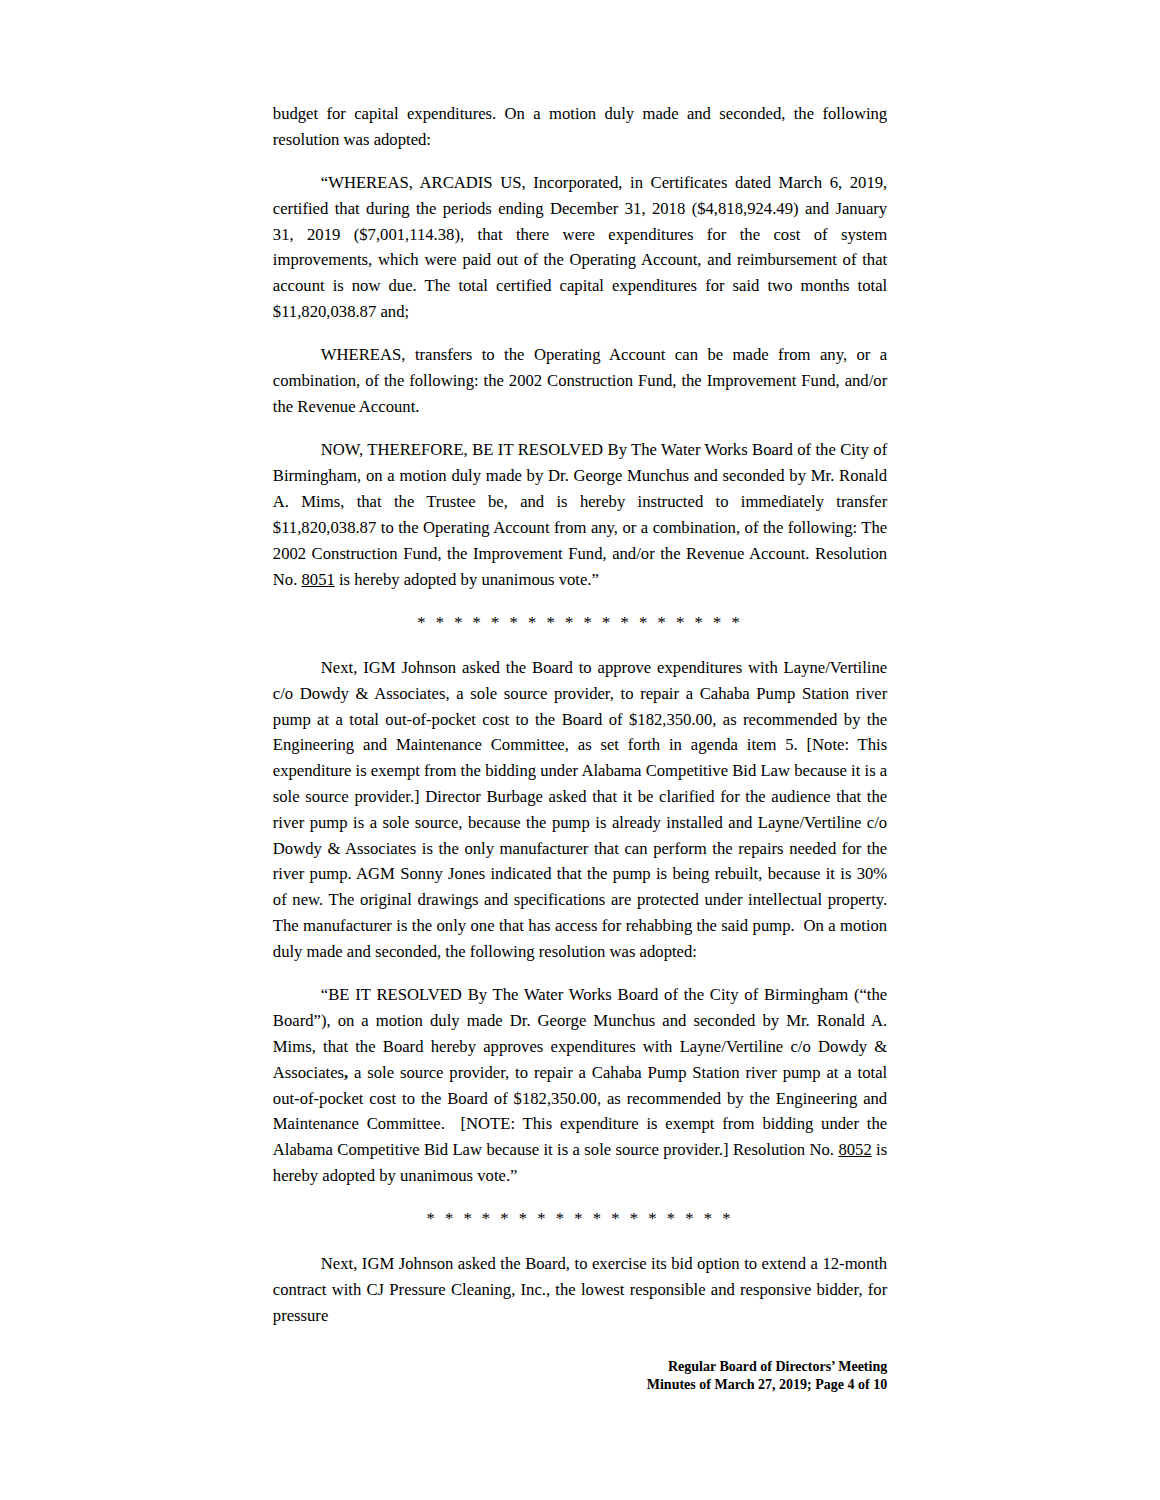budget for capital expenditures. On a motion duly made and seconded, the following resolution was adopted:
“WHEREAS, ARCADIS US, Incorporated, in Certificates dated March 6, 2019, certified that during the periods ending December 31, 2018 ($4,818,924.49) and January 31, 2019 ($7,001,114.38), that there were expenditures for the cost of system improvements, which were paid out of the Operating Account, and reimbursement of that account is now due. The total certified capital expenditures for said two months total $11,820,038.87 and;
WHEREAS, transfers to the Operating Account can be made from any, or a combination, of the following: the 2002 Construction Fund, the Improvement Fund, and/or the Revenue Account.
NOW, THEREFORE, BE IT RESOLVED By The Water Works Board of the City of Birmingham, on a motion duly made by Dr. George Munchus and seconded by Mr. Ronald A. Mims, that the Trustee be, and is hereby instructed to immediately transfer $11,820,038.87 to the Operating Account from any, or a combination, of the following: The 2002 Construction Fund, the Improvement Fund, and/or the Revenue Account. Resolution No. 8051 is hereby adopted by unanimous vote.”
* * * * * * * * * * * * * * * * * *
Next, IGM Johnson asked the Board to approve expenditures with Layne/Vertiline c/o Dowdy & Associates, a sole source provider, to repair a Cahaba Pump Station river pump at a total out-of-pocket cost to the Board of $182,350.00, as recommended by the Engineering and Maintenance Committee, as set forth in agenda item 5. [Note: This expenditure is exempt from the bidding under Alabama Competitive Bid Law because it is a sole source provider.] Director Burbage asked that it be clarified for the audience that the river pump is a sole source, because the pump is already installed and Layne/Vertiline c/o Dowdy & Associates is the only manufacturer that can perform the repairs needed for the river pump. AGM Sonny Jones indicated that the pump is being rebuilt, because it is 30% of new. The original drawings and specifications are protected under intellectual property. The manufacturer is the only one that has access for rehabbing the said pump. On a motion duly made and seconded, the following resolution was adopted:
“BE IT RESOLVED By The Water Works Board of the City of Birmingham (“the Board”), on a motion duly made Dr. George Munchus and seconded by Mr. Ronald A. Mims, that the Board hereby approves expenditures with Layne/Vertiline c/o Dowdy & Associates, a sole source provider, to repair a Cahaba Pump Station river pump at a total out-of-pocket cost to the Board of $182,350.00, as recommended by the Engineering and Maintenance Committee. [NOTE: This expenditure is exempt from bidding under the Alabama Competitive Bid Law because it is a sole source provider.] Resolution No. 8052 is hereby adopted by unanimous vote.”
* * * * * * * * * * * * * * * * *
Next, IGM Johnson asked the Board, to exercise its bid option to extend a 12-month contract with CJ Pressure Cleaning, Inc., the lowest responsible and responsive bidder, for pressure
Regular Board of Directors’ Meeting
Minutes of March 27, 2019; Page 4 of 10